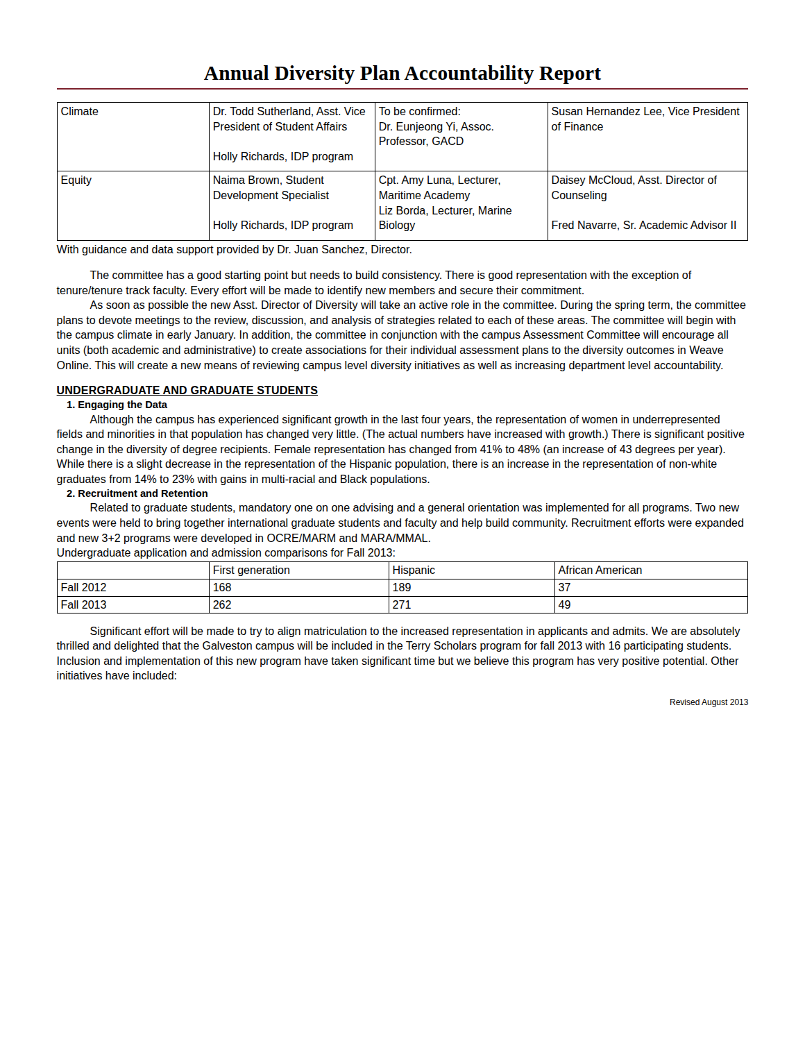Annual Diversity Plan Accountability Report
| Climate | Dr. Todd Sutherland, Asst. Vice President of Student Affairs Holly Richards, IDP program | To be confirmed: Dr. Eunjeong Yi, Assoc. Professor, GACD | Susan Hernandez Lee, Vice President of Finance |
| Equity | Naima Brown, Student Development Specialist Holly Richards, IDP program | Cpt. Amy Luna, Lecturer, Maritime Academy Liz Borda, Lecturer, Marine Biology | Daisey McCloud, Asst. Director of Counseling Fred Navarre, Sr. Academic Advisor II |
With guidance and data support provided by Dr. Juan Sanchez, Director.
The committee has a good starting point but needs to build consistency. There is good representation with the exception of tenure/tenure track faculty. Every effort will be made to identify new members and secure their commitment.
As soon as possible the new Asst. Director of Diversity will take an active role in the committee. During the spring term, the committee plans to devote meetings to the review, discussion, and analysis of strategies related to each of these areas. The committee will begin with the campus climate in early January. In addition, the committee in conjunction with the campus Assessment Committee will encourage all units (both academic and administrative) to create associations for their individual assessment plans to the diversity outcomes in Weave Online. This will create a new means of reviewing campus level diversity initiatives as well as increasing department level accountability.
Undergraduate and Graduate Students
Engaging the Data
Although the campus has experienced significant growth in the last four years, the representation of women in underrepresented fields and minorities in that population has changed very little. (The actual numbers have increased with growth.) There is significant positive change in the diversity of degree recipients. Female representation has changed from 41% to 48% (an increase of 43 degrees per year). While there is a slight decrease in the representation of the Hispanic population, there is an increase in the representation of non-white graduates from 14% to 23% with gains in multi-racial and Black populations.
Recruitment and Retention
Related to graduate students, mandatory one on one advising and a general orientation was implemented for all programs. Two new events were held to bring together international graduate students and faculty and help build community. Recruitment efforts were expanded and new 3+2 programs were developed in OCRE/MARM and MARA/MMAL.
Undergraduate application and admission comparisons for Fall 2013:
| | First generation | Hispanic | African American |
| Fall 2012 | 168 | 189 | 37 |
| Fall 2013 | 262 | 271 | 49 |
Significant effort will be made to try to align matriculation to the increased representation in applicants and admits. We are absolutely thrilled and delighted that the Galveston campus will be included in the Terry Scholars program for fall 2013 with 16 participating students. Inclusion and implementation of this new program have taken significant time but we believe this program has very positive potential. Other initiatives have included:
Revised August 2013